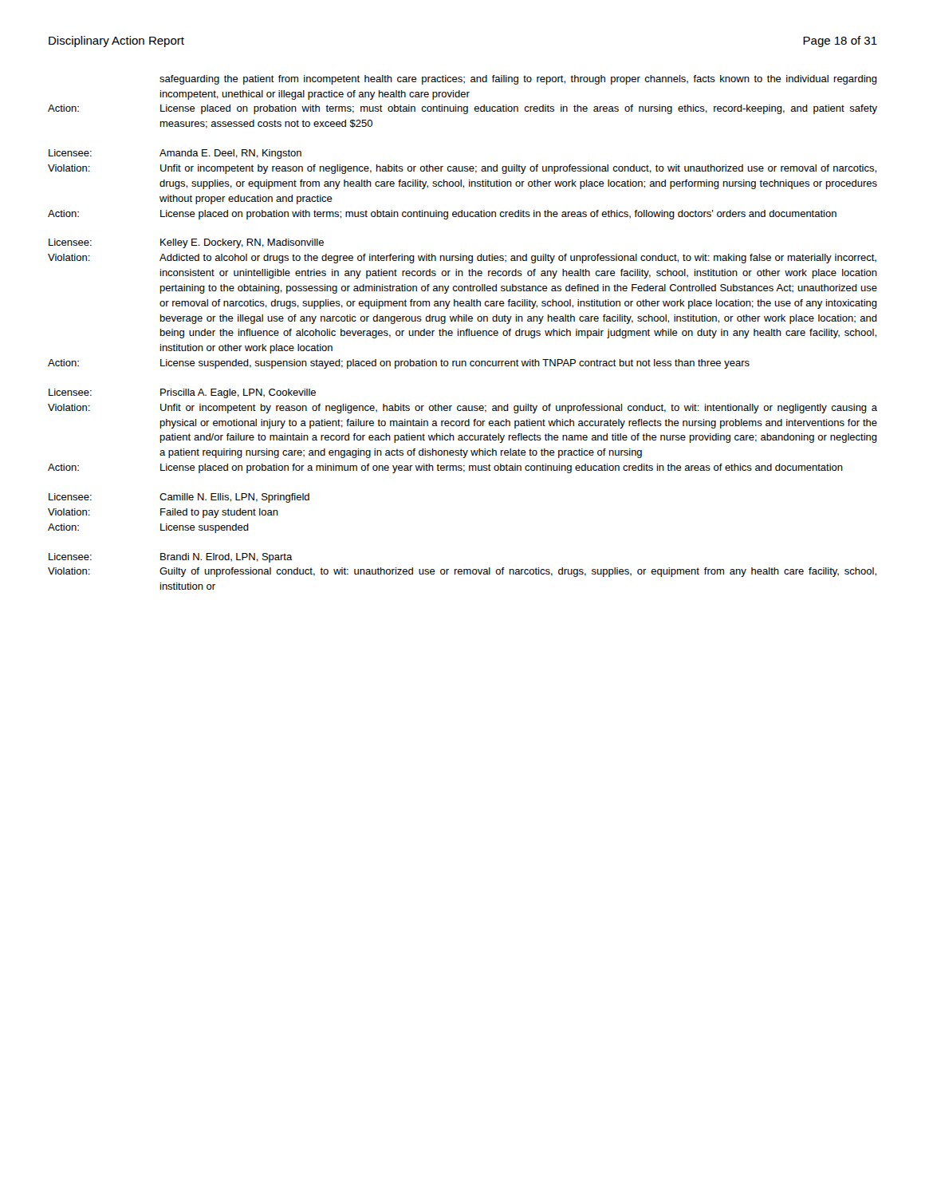Disciplinary Action Report Page 18 of 31
safeguarding the patient from incompetent health care practices; and failing to report, through proper channels, facts known to the individual regarding incompetent, unethical or illegal practice of any health care provider
Action:
License placed on probation with terms; must obtain continuing education credits in the areas of nursing ethics, record-keeping, and patient safety measures; assessed costs not to exceed $250
Licensee:
Amanda E. Deel, RN, Kingston
Violation:
Unfit or incompetent by reason of negligence, habits or other cause; and guilty of unprofessional conduct, to wit unauthorized use or removal of narcotics, drugs, supplies, or equipment from any health care facility, school, institution or other work place location; and performing nursing techniques or procedures without proper education and practice
Action:
License placed on probation with terms; must obtain continuing education credits in the areas of ethics, following doctors' orders and documentation
Licensee:
Kelley E. Dockery, RN, Madisonville
Violation:
Addicted to alcohol or drugs to the degree of interfering with nursing duties; and guilty of unprofessional conduct, to wit: making false or materially incorrect, inconsistent or unintelligible entries in any patient records or in the records of any health care facility, school, institution or other work place location pertaining to the obtaining, possessing or administration of any controlled substance as defined in the Federal Controlled Substances Act; unauthorized use or removal of narcotics, drugs, supplies, or equipment from any health care facility, school, institution or other work place location; the use of any intoxicating beverage or the illegal use of any narcotic or dangerous drug while on duty in any health care facility, school, institution, or other work place location; and being under the influence of alcoholic beverages, or under the influence of drugs which impair judgment while on duty in any health care facility, school, institution or other work place location
Action:
License suspended, suspension stayed; placed on probation to run concurrent with TNPAP contract but not less than three years
Licensee:
Priscilla A. Eagle, LPN, Cookeville
Violation:
Unfit or incompetent by reason of negligence, habits or other cause; and guilty of unprofessional conduct, to wit: intentionally or negligently causing a physical or emotional injury to a patient; failure to maintain a record for each patient which accurately reflects the nursing problems and interventions for the patient and/or failure to maintain a record for each patient which accurately reflects the name and title of the nurse providing care; abandoning or neglecting a patient requiring nursing care; and engaging in acts of dishonesty which relate to the practice of nursing
Action:
License placed on probation for a minimum of one year with terms; must obtain continuing education credits in the areas of ethics and documentation
Licensee:
Camille N. Ellis, LPN, Springfield
Violation:
Failed to pay student loan
Action:
License suspended
Licensee:
Brandi N. Elrod, LPN, Sparta
Violation:
Guilty of unprofessional conduct, to wit: unauthorized use or removal of narcotics, drugs, supplies, or equipment from any health care facility, school, institution or